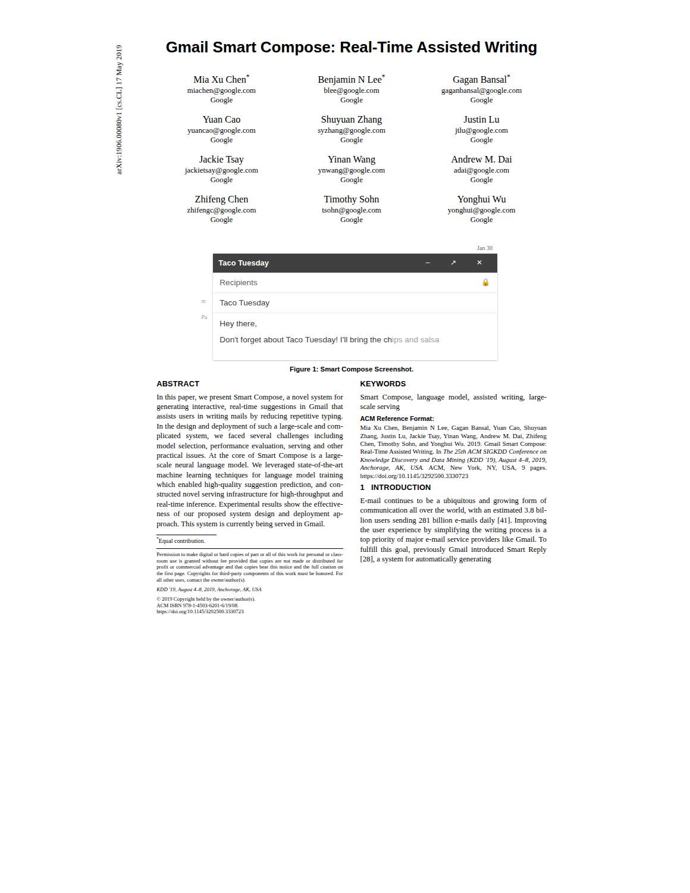arXiv:1906.00080v1 [cs.CL] 17 May 2019
Gmail Smart Compose: Real-Time Assisted Writing
| Mia Xu Chen * miachen@google.com Google | Benjamin N Lee * blee@google.com Google | Gagan Bansal * gaganbansal@google.com Google |
| Yuan Cao yuancao@google.com Google | Shuyuan Zhang syzhang@google.com Google | Justin Lu jtlu@google.com Google |
| Jackie Tsay jackietsay@google.com Google | Yinan Wang ynwang@google.com Google | Andrew M. Dai adai@google.com Google |
| Zhifeng Chen zhifengc@google.com Google | Timothy Sohn tsohn@google.com Google | Yonghui Wu yonghui@google.com Google |
Jan 30
m
Pa
Taco Tuesday
– ↗ ✕
Recipients 🔒
Taco Tuesday
Hey there,
Don't forget about Taco Tuesday! I'll bring the chips and salsa
Figure 1: Smart Compose Screenshot.
ABSTRACT
In this paper, we present Smart Compose, a novel system for generating interactive, real-time suggestions in Gmail that assists users in writing mails by reducing repetitive typing. In the design and deployment of such a large-scale and complicated system, we faced several challenges including model selection, performance evaluation, serving and other practical issues. At the core of Smart Compose is a large-scale neural language model. We leveraged state-of-the-art machine learning techniques for language model training which enabled high-quality suggestion prediction, and constructed novel serving infrastructure for high-throughput and real-time inference. Experimental results show the effectiveness of our proposed system design and deployment approach. This system is currently being served in Gmail.
*Equal contribution.
Permission to make digital or hard copies of part or all of this work for personal or classroom use is granted without fee provided that copies are not made or distributed for profit or commercial advantage and that copies bear this notice and the full citation on the first page. Copyrights for third-party components of this work must be honored. For all other uses, contact the owner/author(s).
KDD '19, August 4–8, 2019, Anchorage, AK, USA
© 2019 Copyright held by the owner/author(s).
ACM ISBN 978-1-4503-6201-6/19/08.
https://doi.org/10.1145/3292500.3330723
KEYWORDS
Smart Compose, language model, assisted writing, large-scale serving
ACM Reference Format:
Mia Xu Chen, Benjamin N Lee, Gagan Bansal, Yuan Cao, Shuyuan Zhang, Justin Lu, Jackie Tsay, Yinan Wang, Andrew M. Dai, Zhifeng Chen, Timothy Sohn, and Yonghui Wu. 2019. Gmail Smart Compose: Real-Time Assisted Writing. In The 25th ACM SIGKDD Conference on Knowledge Discovery and Data Mining (KDD '19), August 4–8, 2019, Anchorage, AK, USA. ACM, New York, NY, USA, 9 pages. https://doi.org/10.1145/3292500.3330723
1 INTRODUCTION
E-mail continues to be a ubiquitous and growing form of communication all over the world, with an estimated 3.8 billion users sending 281 billion e-mails daily [41]. Improving the user experience by simplifying the writing process is a top priority of major e-mail service providers like Gmail. To fulfill this goal, previously Gmail introduced Smart Reply [28], a system for automatically generating